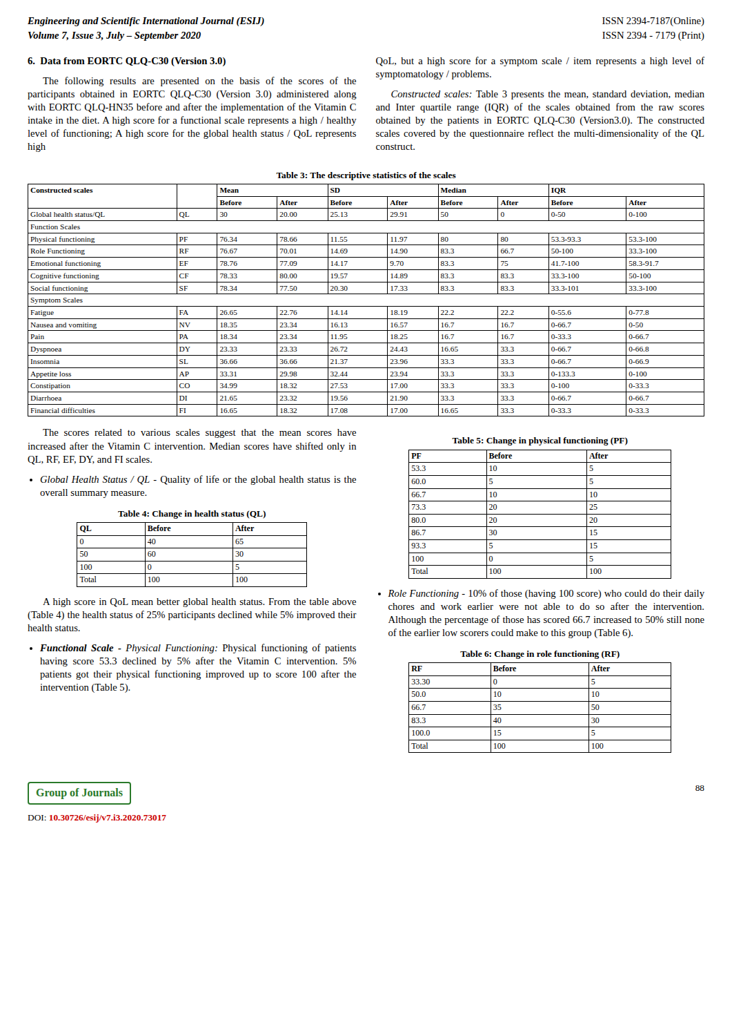Engineering and Scientific International Journal (ESIJ)
Volume 7, Issue 3, July – September 2020
ISSN 2394-7187(Online)
ISSN 2394 - 7179 (Print)
6. Data from EORTC QLQ-C30 (Version 3.0)
The following results are presented on the basis of the scores of the participants obtained in EORTC QLQ-C30 (Version 3.0) administered along with EORTC QLQ-HN35 before and after the implementation of the Vitamin C intake in the diet. A high score for a functional scale represents a high / healthy level of functioning; A high score for the global health status / QoL represents high
QoL, but a high score for a symptom scale / item represents a high level of symptomatology / problems.
Constructed scales: Table 3 presents the mean, standard deviation, median and Inter quartile range (IQR) of the scales obtained from the raw scores obtained by the patients in EORTC QLQ-C30 (Version3.0). The constructed scales covered by the questionnaire reflect the multi-dimensionality of the QL construct.
Table 3: The descriptive statistics of the scales
| Constructed scales | | Mean | SD | Median | IQR |
| --- | --- | --- | --- | --- | --- |
| Before | After | Before | After | Before | After | Before | After |
| Global health status/QL | QL | 30 | 20.00 | 25.13 | 29.91 | 50 | 0 | 0-50 | 0-100 |
| Function Scales |
| Physical functioning | PF | 76.34 | 78.66 | 11.55 | 11.97 | 80 | 80 | 53.3-93.3 | 53.3-100 |
| Role Functioning | RF | 76.67 | 70.01 | 14.69 | 14.90 | 83.3 | 66.7 | 50-100 | 33.3-100 |
| Emotional functioning | EF | 78.76 | 77.09 | 14.17 | 9.70 | 83.3 | 75 | 41.7-100 | 58.3-91.7 |
| Cognitive functioning | CF | 78.33 | 80.00 | 19.57 | 14.89 | 83.3 | 83.3 | 33.3-100 | 50-100 |
| Social functioning | SF | 78.34 | 77.50 | 20.30 | 17.33 | 83.3 | 83.3 | 33.3-101 | 33.3-100 |
| Symptom Scales |
| Fatigue | FA | 26.65 | 22.76 | 14.14 | 18.19 | 22.2 | 22.2 | 0-55.6 | 0-77.8 |
| Nausea and vomiting | NV | 18.35 | 23.34 | 16.13 | 16.57 | 16.7 | 16.7 | 0-66.7 | 0-50 |
| Pain | PA | 18.34 | 23.34 | 11.95 | 18.25 | 16.7 | 16.7 | 0-33.3 | 0-66.7 |
| Dyspnoea | DY | 23.33 | 23.33 | 26.72 | 24.43 | 16.65 | 33.3 | 0-66.7 | 0-66.8 |
| Insomnia | SL | 36.66 | 36.66 | 21.37 | 23.96 | 33.3 | 33.3 | 0-66.7 | 0-66.9 |
| Appetite loss | AP | 33.31 | 29.98 | 32.44 | 23.94 | 33.3 | 33.3 | 0-133.3 | 0-100 |
| Constipation | CO | 34.99 | 18.32 | 27.53 | 17.00 | 33.3 | 33.3 | 0-100 | 0-33.3 |
| Diarrhoea | DI | 21.65 | 23.32 | 19.56 | 21.90 | 33.3 | 33.3 | 0-66.7 | 0-66.7 |
| Financial difficulties | FI | 16.65 | 18.32 | 17.08 | 17.00 | 16.65 | 33.3 | 0-33.3 | 0-33.3 |
The scores related to various scales suggest that the mean scores have increased after the Vitamin C intervention. Median scores have shifted only in QL, RF, EF, DY, and FI scales.
Global Health Status / QL - Quality of life or the global health status is the overall summary measure.
Table 4: Change in health status (QL)
| QL | Before | After |
| --- | --- | --- |
| 0 | 40 | 65 |
| 50 | 60 | 30 |
| 100 | 0 | 5 |
| Total | 100 | 100 |
A high score in QoL mean better global health status. From the table above (Table 4) the health status of 25% participants declined while 5% improved their health status.
Functional Scale - Physical Functioning: Physical functioning of patients having score 53.3 declined by 5% after the Vitamin C intervention. 5% patients got their physical functioning improved up to score 100 after the intervention (Table 5).
Table 5: Change in physical functioning (PF)
| PF | Before | After |
| --- | --- | --- |
| 53.3 | 10 | 5 |
| 60.0 | 5 | 5 |
| 66.7 | 10 | 10 |
| 73.3 | 20 | 25 |
| 80.0 | 20 | 20 |
| 86.7 | 30 | 15 |
| 93.3 | 5 | 15 |
| 100 | 0 | 5 |
| Total | 100 | 100 |
Role Functioning - 10% of those (having 100 score) who could do their daily chores and work earlier were not able to do so after the intervention. Although the percentage of those has scored 66.7 increased to 50% still none of the earlier low scorers could make to this group (Table 6).
Table 6: Change in role functioning (RF)
| RF | Before | After |
| --- | --- | --- |
| 33.30 | 0 | 5 |
| 50.0 | 10 | 10 |
| 66.7 | 35 | 50 |
| 83.3 | 40 | 30 |
| 100.0 | 15 | 5 |
| Total | 100 | 100 |
Group of Journals
DOI: 10.30726/esij/v7.i3.2020.73017
88